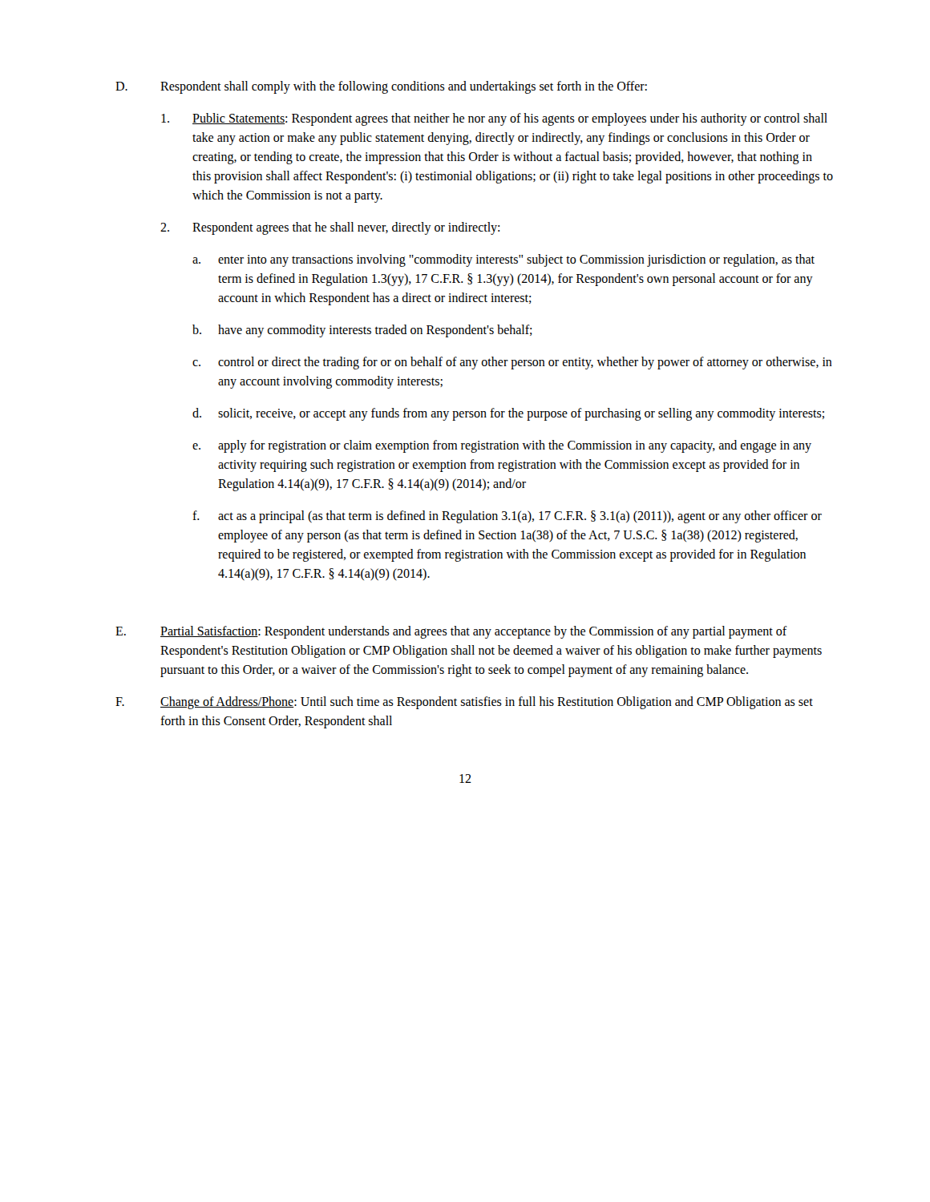D.
Respondent shall comply with the following conditions and undertakings set forth in the Offer:
1.
Public Statements: Respondent agrees that neither he nor any of his agents or employees under his authority or control shall take any action or make any public statement denying, directly or indirectly, any findings or conclusions in this Order or creating, or tending to create, the impression that this Order is without a factual basis; provided, however, that nothing in this provision shall affect Respondent's: (i) testimonial obligations; or (ii) right to take legal positions in other proceedings to which the Commission is not a party.
2.
Respondent agrees that he shall never, directly or indirectly:
a.
enter into any transactions involving "commodity interests" subject to Commission jurisdiction or regulation, as that term is defined in Regulation 1.3(yy), 17 C.F.R. § 1.3(yy) (2014), for Respondent's own personal account or for any account in which Respondent has a direct or indirect interest;
b.
have any commodity interests traded on Respondent's behalf;
c.
control or direct the trading for or on behalf of any other person or entity, whether by power of attorney or otherwise, in any account involving commodity interests;
d.
solicit, receive, or accept any funds from any person for the purpose of purchasing or selling any commodity interests;
e.
apply for registration or claim exemption from registration with the Commission in any capacity, and engage in any activity requiring such registration or exemption from registration with the Commission except as provided for in Regulation 4.14(a)(9), 17 C.F.R. § 4.14(a)(9) (2014); and/or
f.
act as a principal (as that term is defined in Regulation 3.1(a), 17 C.F.R. § 3.1(a) (2011)), agent or any other officer or employee of any person (as that term is defined in Section 1a(38) of the Act, 7 U.S.C. § 1a(38) (2012) registered, required to be registered, or exempted from registration with the Commission except as provided for in Regulation 4.14(a)(9), 17 C.F.R. § 4.14(a)(9) (2014).
E.
Partial Satisfaction: Respondent understands and agrees that any acceptance by the Commission of any partial payment of Respondent's Restitution Obligation or CMP Obligation shall not be deemed a waiver of his obligation to make further payments pursuant to this Order, or a waiver of the Commission's right to seek to compel payment of any remaining balance.
F.
Change of Address/Phone: Until such time as Respondent satisfies in full his Restitution Obligation and CMP Obligation as set forth in this Consent Order, Respondent shall
12